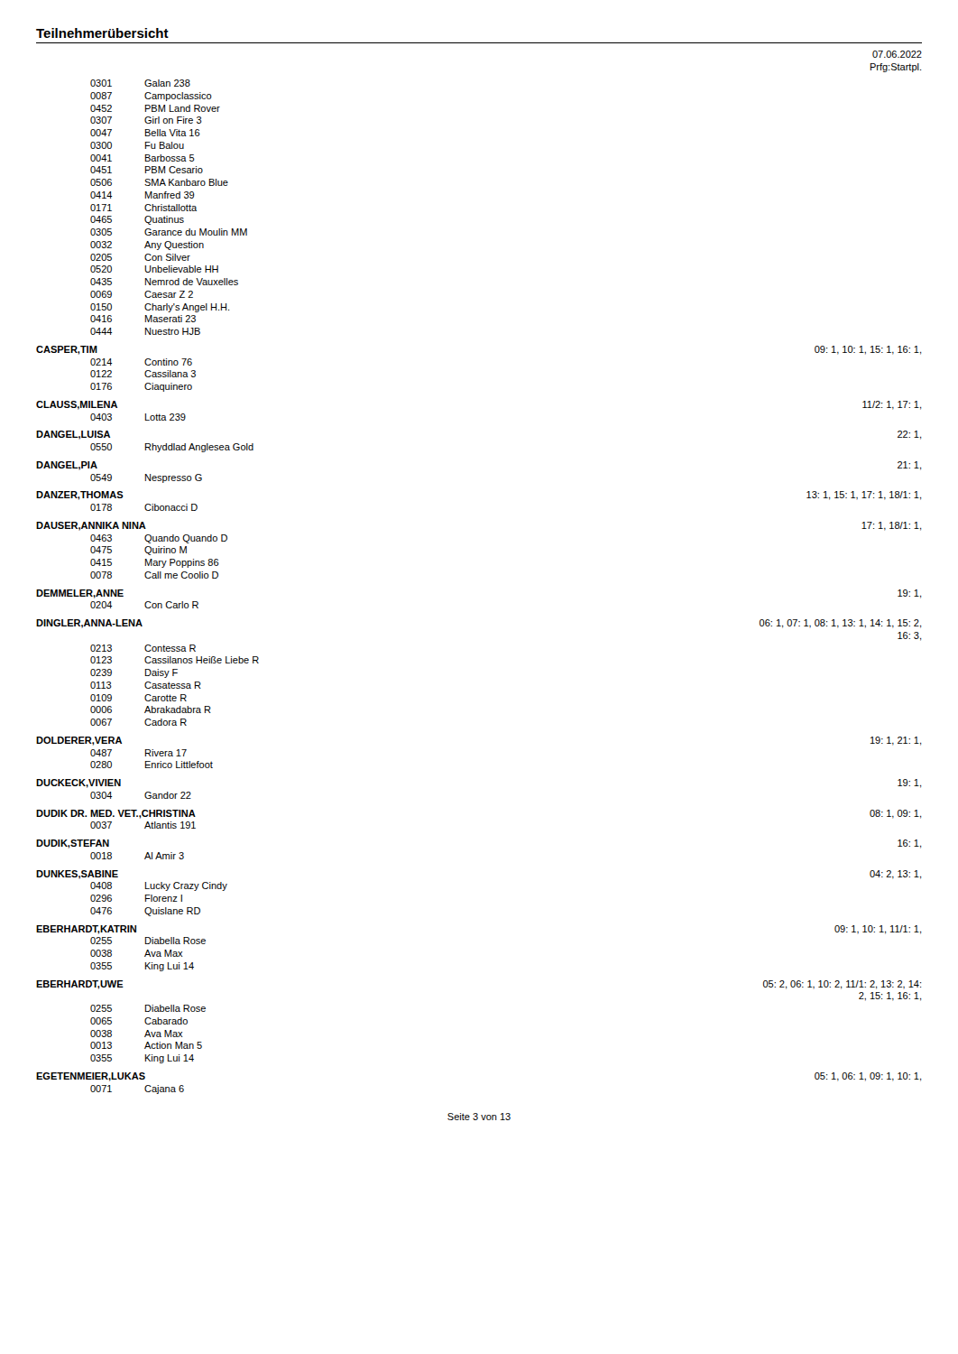Teilnehmerübersicht
07.06.2022
Prfg:Startpl.
| 0301 | Galan 238 | |
| 0087 | Campoclassico | |
| 0452 | PBM Land Rover | |
| 0307 | Girl on Fire 3 | |
| 0047 | Bella Vita 16 | |
| 0300 | Fu Balou | |
| 0041 | Barbossa 5 | |
| 0451 | PBM Cesario | |
| 0506 | SMA Kanbaro Blue | |
| 0414 | Manfred 39 | |
| 0171 | Christallotta | |
| 0465 | Quatinus | |
| 0305 | Garance du Moulin MM | |
| 0032 | Any Question | |
| 0205 | Con Silver | |
| 0520 | Unbelievable HH | |
| 0435 | Nemrod de Vauxelles | |
| 0069 | Caesar Z 2 | |
| 0150 | Charly's Angel H.H. | |
| 0416 | Maserati 23 | |
| 0444 | Nuestro HJB | |
| CASPER,TIM | 09: 1, 10: 1, 15: 1, 16: 1, |
| 0214 | Contino 76 | |
| 0122 | Cassilana 3 | |
| 0176 | Ciaquinero | |
| CLAUSS,MILENA | 11/2: 1, 17: 1, |
| 0403 | Lotta 239 | |
| DANGEL,LUISA | 22: 1, |
| 0550 | Rhyddlad Anglesea Gold | |
| DANGEL,PIA | 21: 1, |
| 0549 | Nespresso G | |
| DANZER,THOMAS | 13: 1, 15: 1, 17: 1, 18/1: 1, |
| 0178 | Cibonacci D | |
| DAUSER,ANNIKA NINA | 17: 1, 18/1: 1, |
| 0463 | Quando Quando D | |
| 0475 | Quirino M | |
| 0415 | Mary Poppins 86 | |
| 0078 | Call me Coolio D | |
| DEMMELER,ANNE | 19: 1, |
| 0204 | Con Carlo R | |
| DINGLER,ANNA-LENA | 06: 1, 07: 1, 08: 1, 13: 1, 14: 1, 15: 2, 16: 3, |
| 0213 | Contessa R | |
| 0123 | Cassilanos Heiße Liebe R | |
| 0239 | Daisy F | |
| 0113 | Casatessa R | |
| 0109 | Carotte R | |
| 0006 | Abrakadabra R | |
| 0067 | Cadora R | |
| DOLDERER,VERA | 19: 1, 21: 1, |
| 0487 | Rivera 17 | |
| 0280 | Enrico Littlefoot | |
| DUCKECK,VIVIEN | 19: 1, |
| 0304 | Gandor 22 | |
| DUDIK DR. MED. VET.,CHRISTINA | 08: 1, 09: 1, |
| 0037 | Atlantis 191 | |
| DUDIK,STEFAN | 16: 1, |
| 0018 | Al Amir 3 | |
| DUNKES,SABINE | 04: 2, 13: 1, |
| 0408 | Lucky Crazy Cindy | |
| 0296 | Florenz I | |
| 0476 | Quislane RD | |
| EBERHARDT,KATRIN | 09: 1, 10: 1, 11/1: 1, |
| 0255 | Diabella Rose | |
| 0038 | Ava Max | |
| 0355 | King Lui 14 | |
| EBERHARDT,UWE | 05: 2, 06: 1, 10: 2, 11/1: 2, 13: 2, 14: 2, 15: 1, 16: 1, |
| 0255 | Diabella Rose | |
| 0065 | Cabarado | |
| 0038 | Ava Max | |
| 0013 | Action Man 5 | |
| 0355 | King Lui 14 | |
| EGETENMEIER,LUKAS | 05: 1, 06: 1, 09: 1, 10: 1, |
| 0071 | Cajana 6 | |
Seite 3 von 13